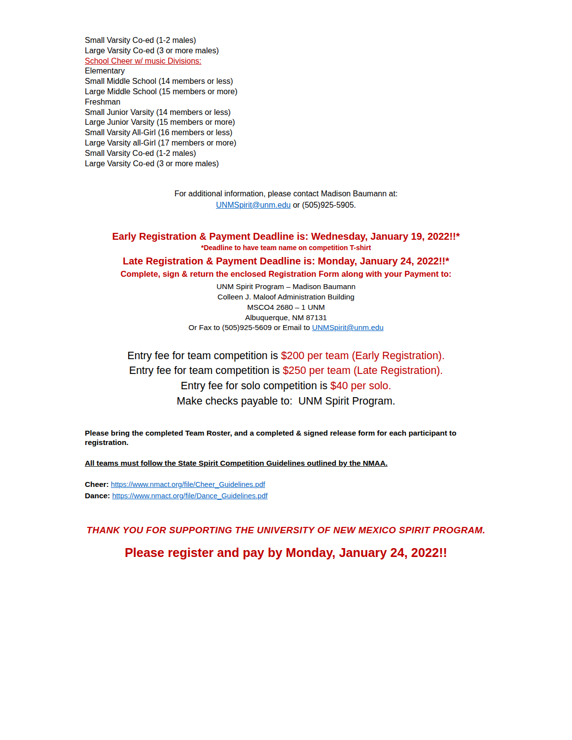Small Varsity Co-ed (1-2 males)
Large Varsity Co-ed (3 or more males)
School Cheer w/ music Divisions:
Elementary
Small Middle School (14 members or less)
Large Middle School (15 members or more)
Freshman
Small Junior Varsity (14 members or less)
Large Junior Varsity (15 members or more)
Small Varsity All-Girl (16 members or less)
Large Varsity all-Girl (17 members or more)
Small Varsity Co-ed (1-2 males)
Large Varsity Co-ed (3 or more males)
For additional information, please contact Madison Baumann at:
UNMSpirit@unm.edu or (505)925-5905.
Early Registration & Payment Deadline is: Wednesday, January 19, 2022!!*
*Deadline to have team name on competition T-shirt
Late Registration & Payment Deadline is: Monday, January 24, 2022!!*
Complete, sign & return the enclosed Registration Form along with your Payment to:
UNM Spirit Program – Madison Baumann
Colleen J. Maloof Administration Building
MSCO4 2680 – 1 UNM
Albuquerque, NM 87131
Or Fax to (505)925-5609 or Email to UNMSpirit@unm.edu
Entry fee for team competition is $200 per team (Early Registration).
Entry fee for team competition is $250 per team (Late Registration).
Entry fee for solo competition is $40 per solo.
Make checks payable to: UNM Spirit Program.
Please bring the completed Team Roster, and a completed & signed release form for each participant to registration.
All teams must follow the State Spirit Competition Guidelines outlined by the NMAA.
Cheer: https://www.nmact.org/file/Cheer_Guidelines.pdf
Dance: https://www.nmact.org/file/Dance_Guidelines.pdf
Thank you for supporting the University of New Mexico Spirit Program.
Please register and pay by Monday, January 24, 2022!!